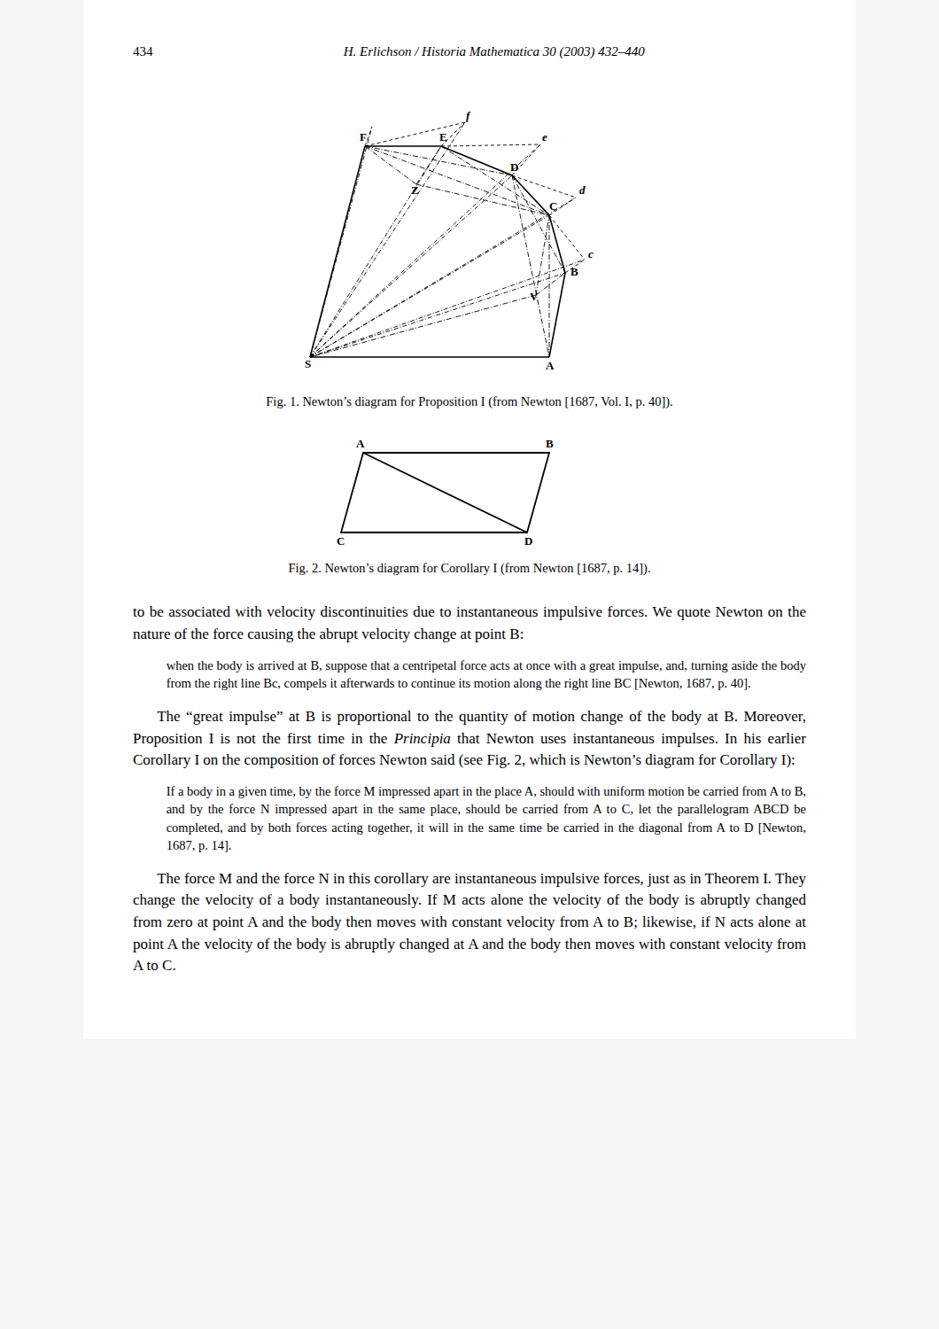434 H. Erlichson / Historia Mathematica 30 (2003) 432–440
S A B C D E F c d e f Z V
Fig. 1. Newton’s diagram for Proposition I (from Newton [1687, Vol. I, p. 40]).
A B C D
Fig. 2. Newton’s diagram for Corollary I (from Newton [1687, p. 14]).
to be associated with velocity discontinuities due to instantaneous impulsive forces. We quote Newton on the nature of the force causing the abrupt velocity change at point B:
when the body is arrived at B, suppose that a centripetal force acts at once with a great impulse, and, turning aside the body from the right line Bc, compels it afterwards to continue its motion along the right line BC [Newton, 1687, p. 40].
The “great impulse” at B is proportional to the quantity of motion change of the body at B. Moreover, Proposition I is not the first time in the Principia that Newton uses instantaneous impulses. In his earlier Corollary I on the composition of forces Newton said (see Fig. 2, which is Newton’s diagram for Corollary I):
If a body in a given time, by the force M impressed apart in the place A, should with uniform motion be carried from A to B, and by the force N impressed apart in the same place, should be carried from A to C, let the parallelogram ABCD be completed, and by both forces acting together, it will in the same time be carried in the diagonal from A to D [Newton, 1687, p. 14].
The force M and the force N in this corollary are instantaneous impulsive forces, just as in Theorem I. They change the velocity of a body instantaneously. If M acts alone the velocity of the body is abruptly changed from zero at point A and the body then moves with constant velocity from A to B; likewise, if N acts alone at point A the velocity of the body is abruptly changed at A and the body then moves with constant velocity from A to C.